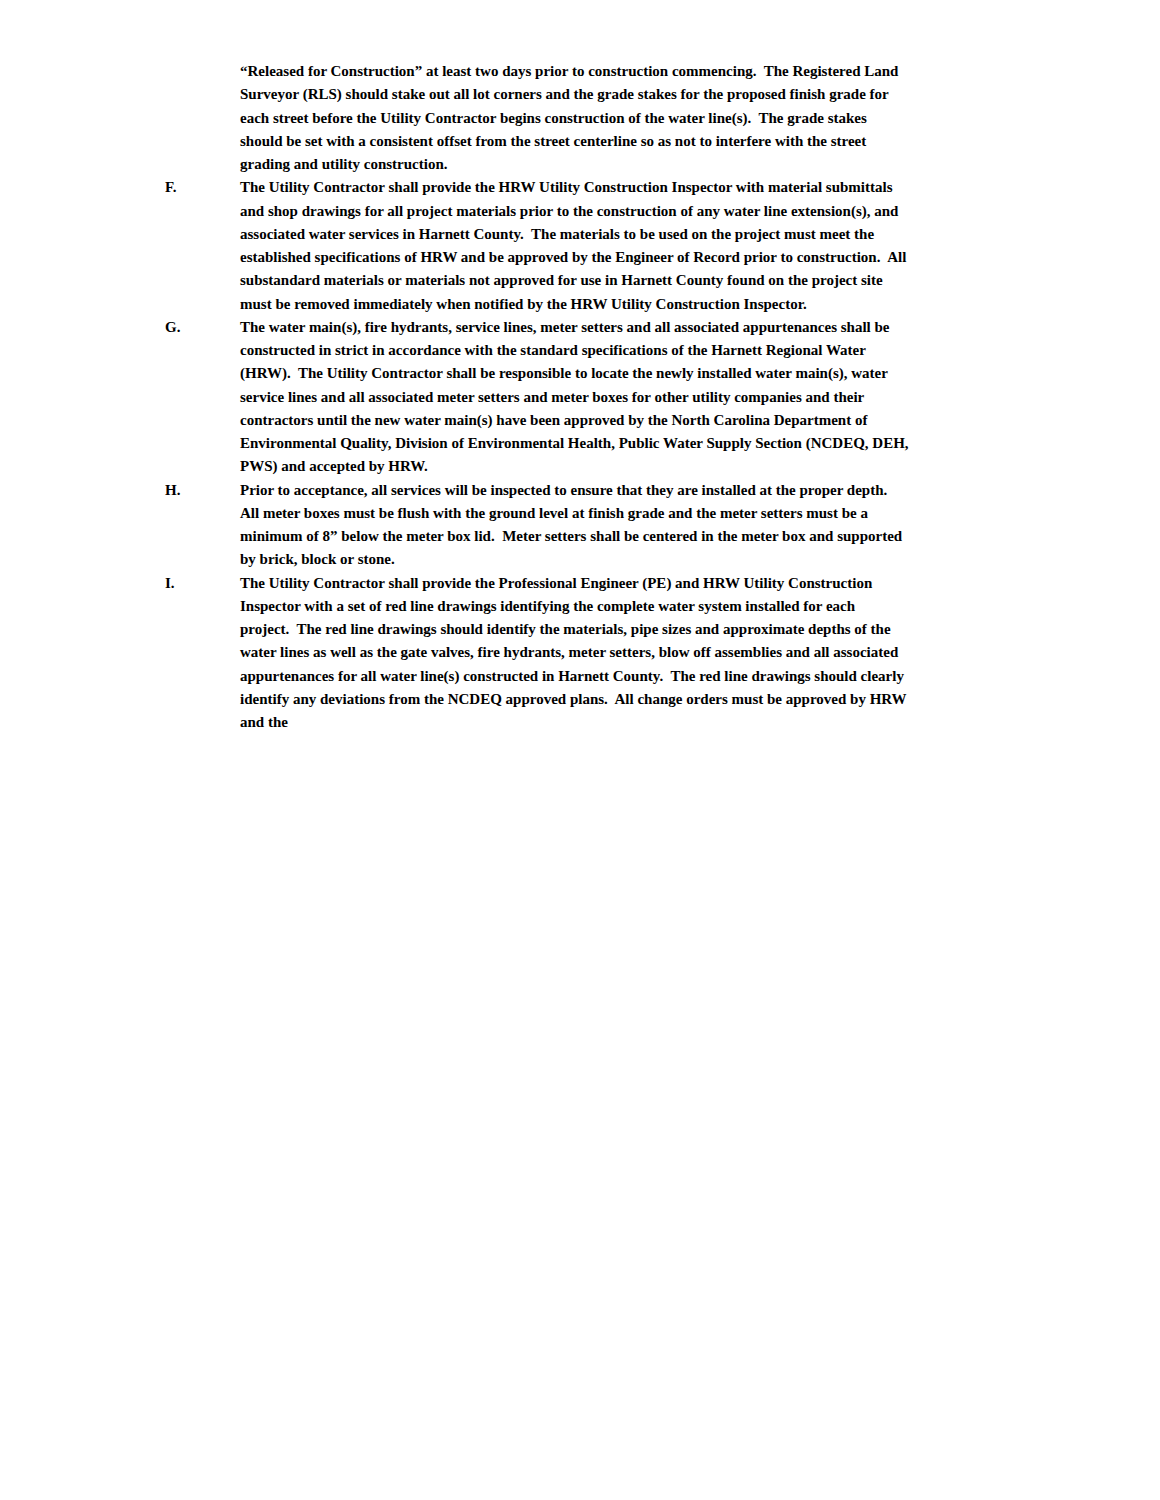“Released for Construction” at least two days prior to construction commencing. The Registered Land Surveyor (RLS) should stake out all lot corners and the grade stakes for the proposed finish grade for each street before the Utility Contractor begins construction of the water line(s). The grade stakes should be set with a consistent offset from the street centerline so as not to interfere with the street grading and utility construction.
F. The Utility Contractor shall provide the HRW Utility Construction Inspector with material submittals and shop drawings for all project materials prior to the construction of any water line extension(s), and associated water services in Harnett County. The materials to be used on the project must meet the established specifications of HRW and be approved by the Engineer of Record prior to construction. All substandard materials or materials not approved for use in Harnett County found on the project site must be removed immediately when notified by the HRW Utility Construction Inspector.
G. The water main(s), fire hydrants, service lines, meter setters and all associated appurtenances shall be constructed in strict in accordance with the standard specifications of the Harnett Regional Water (HRW). The Utility Contractor shall be responsible to locate the newly installed water main(s), water service lines and all associated meter setters and meter boxes for other utility companies and their contractors until the new water main(s) have been approved by the North Carolina Department of Environmental Quality, Division of Environmental Health, Public Water Supply Section (NCDEQ, DEH, PWS) and accepted by HRW.
H. Prior to acceptance, all services will be inspected to ensure that they are installed at the proper depth. All meter boxes must be flush with the ground level at finish grade and the meter setters must be a minimum of 8” below the meter box lid. Meter setters shall be centered in the meter box and supported by brick, block or stone.
I. The Utility Contractor shall provide the Professional Engineer (PE) and HRW Utility Construction Inspector with a set of red line drawings identifying the complete water system installed for each project. The red line drawings should identify the materials, pipe sizes and approximate depths of the water lines as well as the gate valves, fire hydrants, meter setters, blow off assemblies and all associated appurtenances for all water line(s) constructed in Harnett County. The red line drawings should clearly identify any deviations from the NCDEQ approved plans. All change orders must be approved by HRW and the